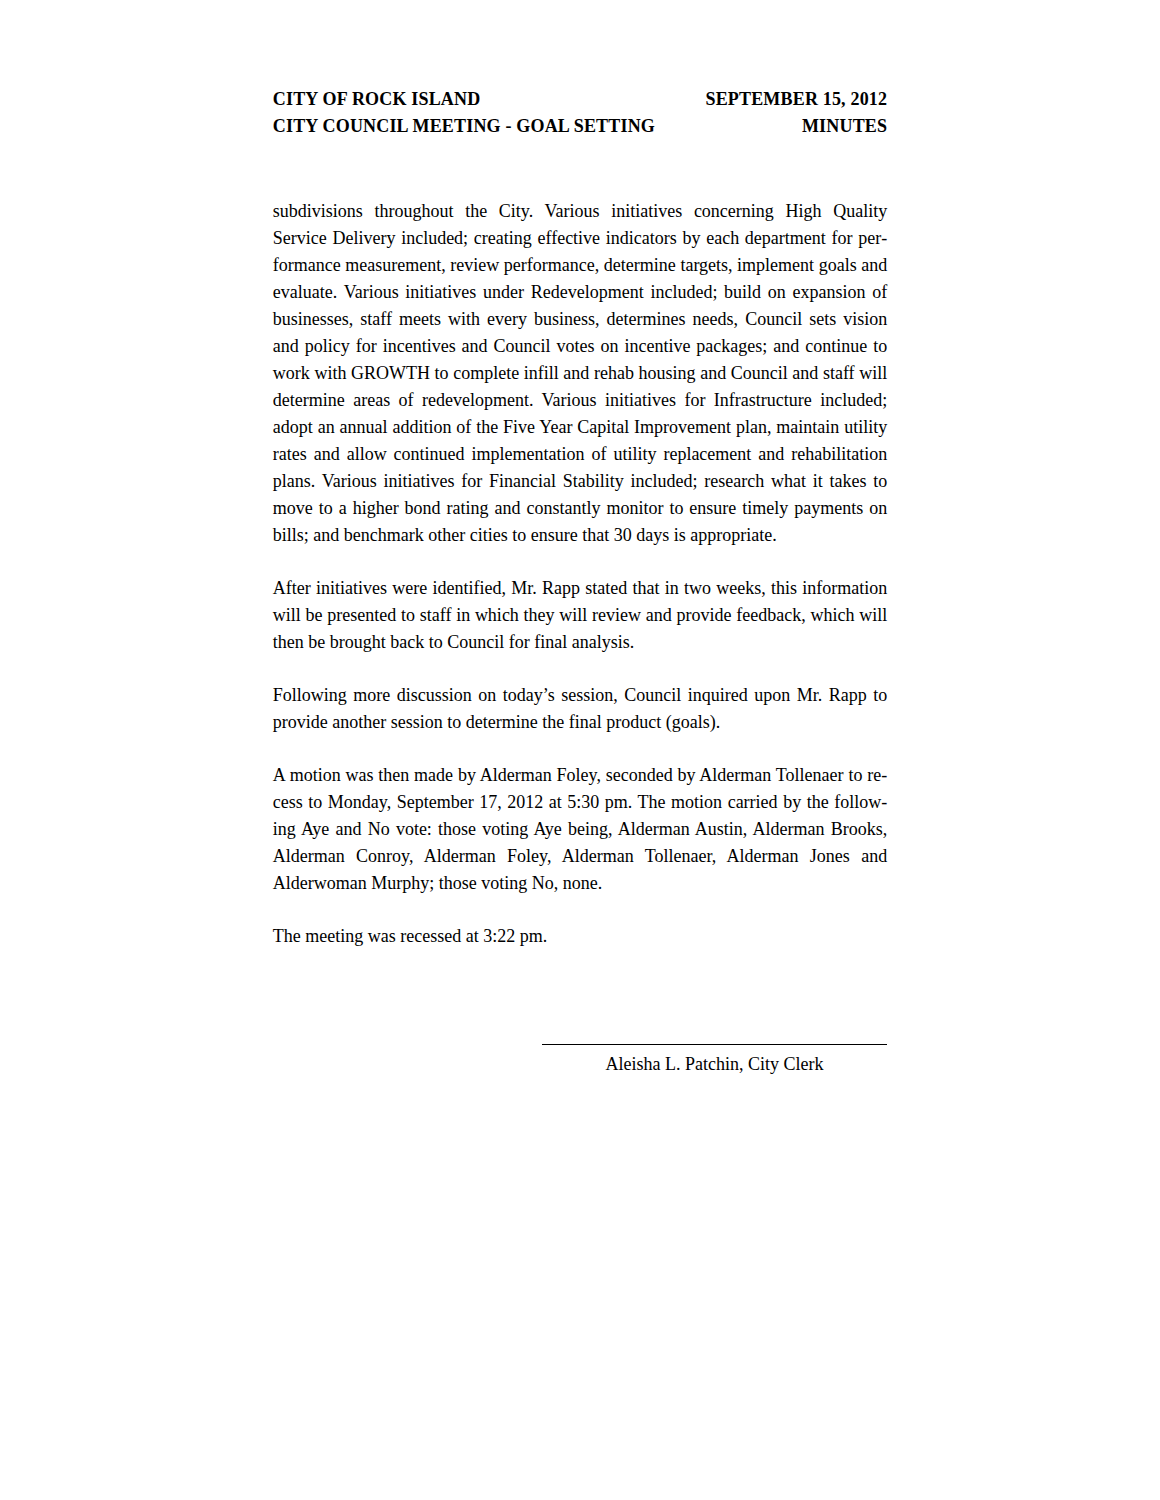CITY OF ROCK ISLAND SEPTEMBER 15, 2012
CITY COUNCIL MEETING - GOAL SETTING MINUTES
subdivisions throughout the City. Various initiatives concerning High Quality Service Delivery included; creating effective indicators by each department for performance measurement, review performance, determine targets, implement goals and evaluate. Various initiatives under Redevelopment included; build on expansion of businesses, staff meets with every business, determines needs, Council sets vision and policy for incentives and Council votes on incentive packages; and continue to work with GROWTH to complete infill and rehab housing and Council and staff will determine areas of redevelopment. Various initiatives for Infrastructure included; adopt an annual addition of the Five Year Capital Improvement plan, maintain utility rates and allow continued implementation of utility replacement and rehabilitation plans. Various initiatives for Financial Stability included; research what it takes to move to a higher bond rating and constantly monitor to ensure timely payments on bills; and benchmark other cities to ensure that 30 days is appropriate.
After initiatives were identified, Mr. Rapp stated that in two weeks, this information will be presented to staff in which they will review and provide feedback, which will then be brought back to Council for final analysis.
Following more discussion on today’s session, Council inquired upon Mr. Rapp to provide another session to determine the final product (goals).
A motion was then made by Alderman Foley, seconded by Alderman Tollenaer to recess to Monday, September 17, 2012 at 5:30 pm. The motion carried by the following Aye and No vote: those voting Aye being, Alderman Austin, Alderman Brooks, Alderman Conroy, Alderman Foley, Alderman Tollenaer, Alderman Jones and Alderwoman Murphy; those voting No, none.
The meeting was recessed at 3:22 pm.
Aleisha L. Patchin, City Clerk